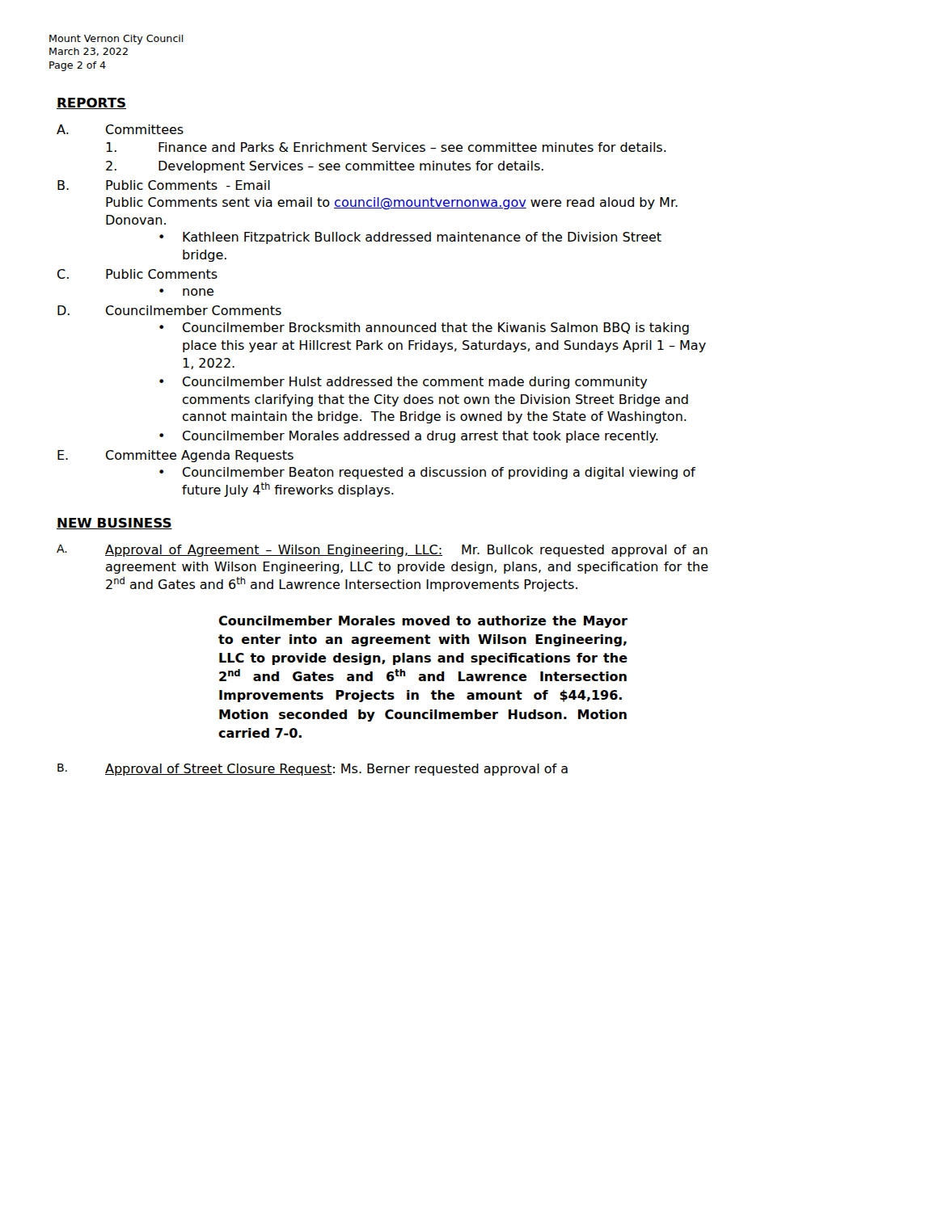Mount Vernon City Council
March 23, 2022
Page 2 of 4
REPORTS
A. Committees
1. Finance and Parks & Enrichment Services – see committee minutes for details.
2. Development Services – see committee minutes for details.
B. Public Comments - Email
Public Comments sent via email to council@mountvernonwa.gov were read aloud by Mr. Donovan.
Kathleen Fitzpatrick Bullock addressed maintenance of the Division Street bridge.
C. Public Comments
none
D. Councilmember Comments
Councilmember Brocksmith announced that the Kiwanis Salmon BBQ is taking place this year at Hillcrest Park on Fridays, Saturdays, and Sundays April 1 – May 1, 2022.
Councilmember Hulst addressed the comment made during community comments clarifying that the City does not own the Division Street Bridge and cannot maintain the bridge. The Bridge is owned by the State of Washington.
Councilmember Morales addressed a drug arrest that took place recently.
E. Committee Agenda Requests
Councilmember Beaton requested a discussion of providing a digital viewing of future July 4th fireworks displays.
NEW BUSINESS
A.
Approval of Agreement – Wilson Engineering, LLC: Mr. Bullcok requested approval of an agreement with Wilson Engineering, LLC to provide design, plans, and specification for the 2nd and Gates and 6th and Lawrence Intersection Improvements Projects.
Councilmember Morales moved to authorize the Mayor to enter into an agreement with Wilson Engineering, LLC to provide design, plans and specifications for the 2nd and Gates and 6th and Lawrence Intersection Improvements Projects in the amount of $44,196. Motion seconded by Councilmember Hudson. Motion carried 7-0.
B.
Approval of Street Closure Request: Ms. Berner requested approval of a